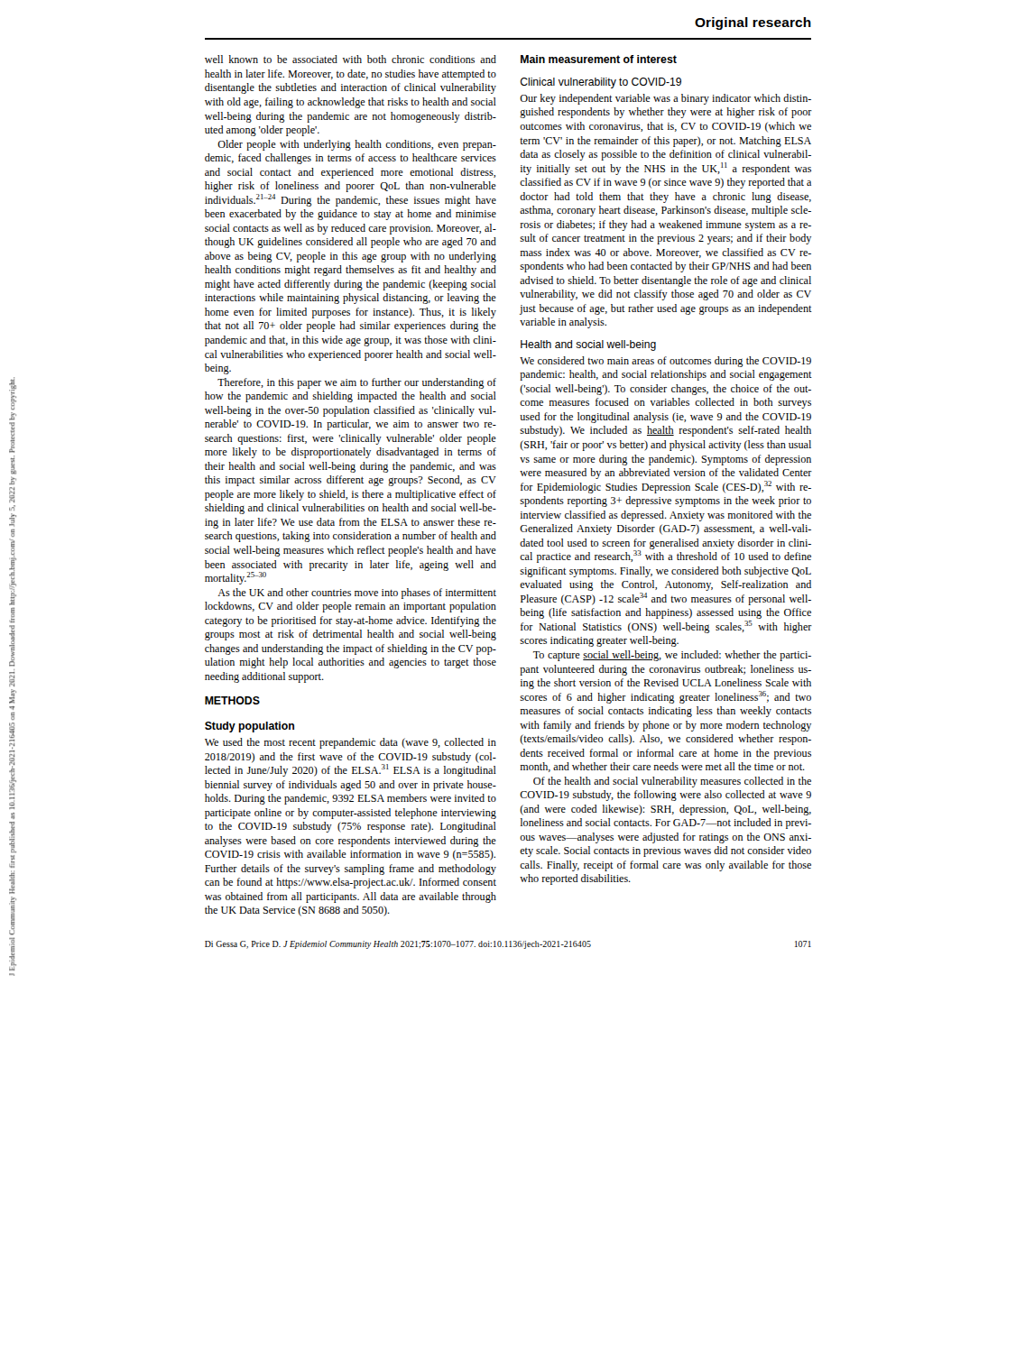J Epidemiol Community Health: first published as 10.1136/jech-2021-216405 on 4 May 2021. Downloaded from http://jech.bmj.com/ on July 5, 2022 by guest. Protected by copyright.
Original research
well known to be associated with both chronic conditions and health in later life. Moreover, to date, no studies have attempted to disentangle the subtleties and interaction of clinical vulnerability with old age, failing to acknowledge that risks to health and social well-being during the pandemic are not homogeneously distributed among 'older people'.
Older people with underlying health conditions, even prepandemic, faced challenges in terms of access to healthcare services and social contact and experienced more emotional distress, higher risk of loneliness and poorer QoL than non-vulnerable individuals.21–24 During the pandemic, these issues might have been exacerbated by the guidance to stay at home and minimise social contacts as well as by reduced care provision. Moreover, although UK guidelines considered all people who are aged 70 and above as being CV, people in this age group with no underlying health conditions might regard themselves as fit and healthy and might have acted differently during the pandemic (keeping social interactions while maintaining physical distancing, or leaving the home even for limited purposes for instance). Thus, it is likely that not all 70+ older people had similar experiences during the pandemic and that, in this wide age group, it was those with clinical vulnerabilities who experienced poorer health and social well-being.
Therefore, in this paper we aim to further our understanding of how the pandemic and shielding impacted the health and social well-being in the over-50 population classified as 'clinically vulnerable' to COVID-19. In particular, we aim to answer two research questions: first, were 'clinically vulnerable' older people more likely to be disproportionately disadvantaged in terms of their health and social well-being during the pandemic, and was this impact similar across different age groups? Second, as CV people are more likely to shield, is there a multiplicative effect of shielding and clinical vulnerabilities on health and social well-being in later life? We use data from the ELSA to answer these research questions, taking into consideration a number of health and social well-being measures which reflect people's health and have been associated with precarity in later life, ageing well and mortality.25–30
As the UK and other countries move into phases of intermittent lockdowns, CV and older people remain an important population category to be prioritised for stay-at-home advice. Identifying the groups most at risk of detrimental health and social well-being changes and understanding the impact of shielding in the CV population might help local authorities and agencies to target those needing additional support.
METHODS
Study population
We used the most recent prepandemic data (wave 9, collected in 2018/2019) and the first wave of the COVID-19 substudy (collected in June/July 2020) of the ELSA.31 ELSA is a longitudinal biennial survey of individuals aged 50 and over in private households. During the pandemic, 9392 ELSA members were invited to participate online or by computer-assisted telephone interviewing to the COVID-19 substudy (75% response rate). Longitudinal analyses were based on core respondents interviewed during the COVID-19 crisis with available information in wave 9 (n=5585). Further details of the survey's sampling frame and methodology can be found at https://www.elsa-project.ac.uk/. Informed consent was obtained from all participants. All data are available through the UK Data Service (SN 8688 and 5050).
Main measurement of interest
Clinical vulnerability to COVID-19
Our key independent variable was a binary indicator which distinguished respondents by whether they were at higher risk of poor outcomes with coronavirus, that is, CV to COVID-19 (which we term 'CV' in the remainder of this paper), or not. Matching ELSA data as closely as possible to the definition of clinical vulnerability initially set out by the NHS in the UK,11 a respondent was classified as CV if in wave 9 (or since wave 9) they reported that a doctor had told them that they have a chronic lung disease, asthma, coronary heart disease, Parkinson's disease, multiple sclerosis or diabetes; if they had a weakened immune system as a result of cancer treatment in the previous 2 years; and if their body mass index was 40 or above. Moreover, we classified as CV respondents who had been contacted by their GP/NHS and had been advised to shield. To better disentangle the role of age and clinical vulnerability, we did not classify those aged 70 and older as CV just because of age, but rather used age groups as an independent variable in analysis.
Health and social well-being
We considered two main areas of outcomes during the COVID-19 pandemic: health, and social relationships and social engagement ('social well-being'). To consider changes, the choice of the outcome measures focused on variables collected in both surveys used for the longitudinal analysis (ie, wave 9 and the COVID-19 substudy). We included as health respondent's self-rated health (SRH, 'fair or poor' vs better) and physical activity (less than usual vs same or more during the pandemic). Symptoms of depression were measured by an abbreviated version of the validated Center for Epidemiologic Studies Depression Scale (CES-D),32 with respondents reporting 3+ depressive symptoms in the week prior to interview classified as depressed. Anxiety was monitored with the Generalized Anxiety Disorder (GAD-7) assessment, a well-validated tool used to screen for generalised anxiety disorder in clinical practice and research,33 with a threshold of 10 used to define significant symptoms. Finally, we considered both subjective QoL evaluated using the Control, Autonomy, Self-realization and Pleasure (CASP) -12 scale34 and two measures of personal well-being (life satisfaction and happiness) assessed using the Office for National Statistics (ONS) well-being scales,35 with higher scores indicating greater well-being.
To capture social well-being, we included: whether the participant volunteered during the coronavirus outbreak; loneliness using the short version of the Revised UCLA Loneliness Scale with scores of 6 and higher indicating greater loneliness36; and two measures of social contacts indicating less than weekly contacts with family and friends by phone or by more modern technology (texts/emails/video calls). Also, we considered whether respondents received formal or informal care at home in the previous month, and whether their care needs were met all the time or not.
Of the health and social vulnerability measures collected in the COVID-19 substudy, the following were also collected at wave 9 (and were coded likewise): SRH, depression, QoL, well-being, loneliness and social contacts. For GAD-7—not included in previous waves—analyses were adjusted for ratings on the ONS anxiety scale. Social contacts in previous waves did not consider video calls. Finally, receipt of formal care was only available for those who reported disabilities.
Di Gessa G, Price D. J Epidemiol Community Health 2021;75:1070–1077. doi:10.1136/jech-2021-216405
1071